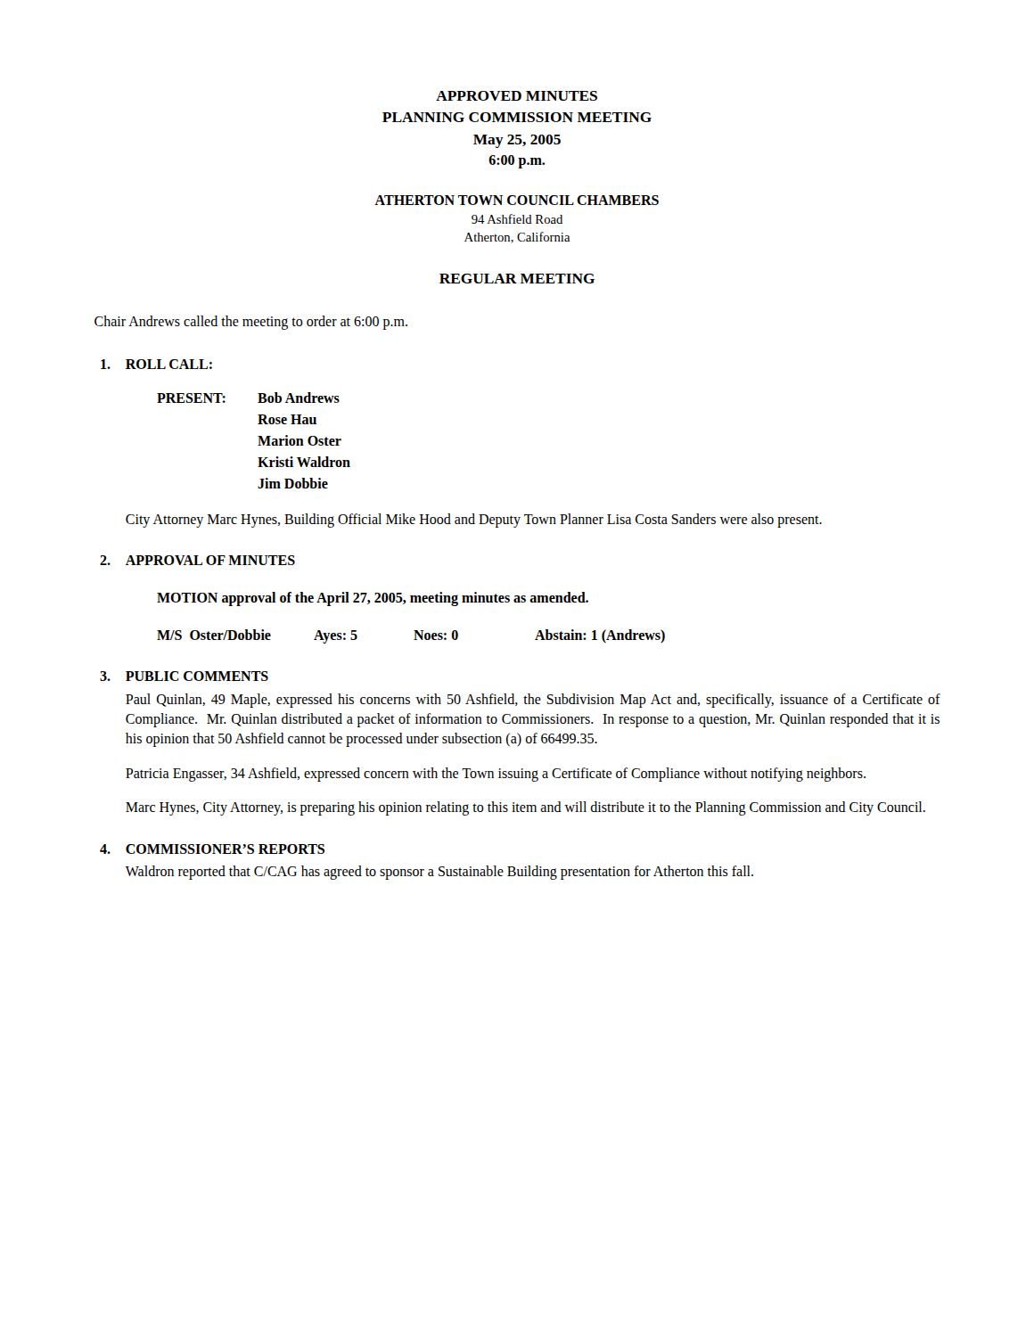APPROVED MINUTES
PLANNING COMMISSION MEETING
May 25, 2005
6:00 p.m.
ATHERTON TOWN COUNCIL CHAMBERS
94 Ashfield Road
Atherton, California
REGULAR MEETING
Chair Andrews called the meeting to order at 6:00 p.m.
Roll Call:
| PRESENT: | Bob Andrews |
| | Rose Hau |
| | Marion Oster |
| | Kristi Waldron |
| | Jim Dobbie |
City Attorney Marc Hynes, Building Official Mike Hood and Deputy Town Planner Lisa Costa Sanders were also present.
Approval of Minutes
MOTION approval of the April 27, 2005, meeting minutes as amended.
M/S Oster/Dobbie Ayes: 5 Noes: 0 Abstain: 1 (Andrews)
Public Comments
Paul Quinlan, 49 Maple, expressed his concerns with 50 Ashfield, the Subdivision Map Act and, specifically, issuance of a Certificate of Compliance. Mr. Quinlan distributed a packet of information to Commissioners. In response to a question, Mr. Quinlan responded that it is his opinion that 50 Ashfield cannot be processed under subsection (a) of 66499.35.
Patricia Engasser, 34 Ashfield, expressed concern with the Town issuing a Certificate of Compliance without notifying neighbors.
Marc Hynes, City Attorney, is preparing his opinion relating to this item and will distribute it to the Planning Commission and City Council.
Commissioner’s Reports
Waldron reported that C/CAG has agreed to sponsor a Sustainable Building presentation for Atherton this fall.